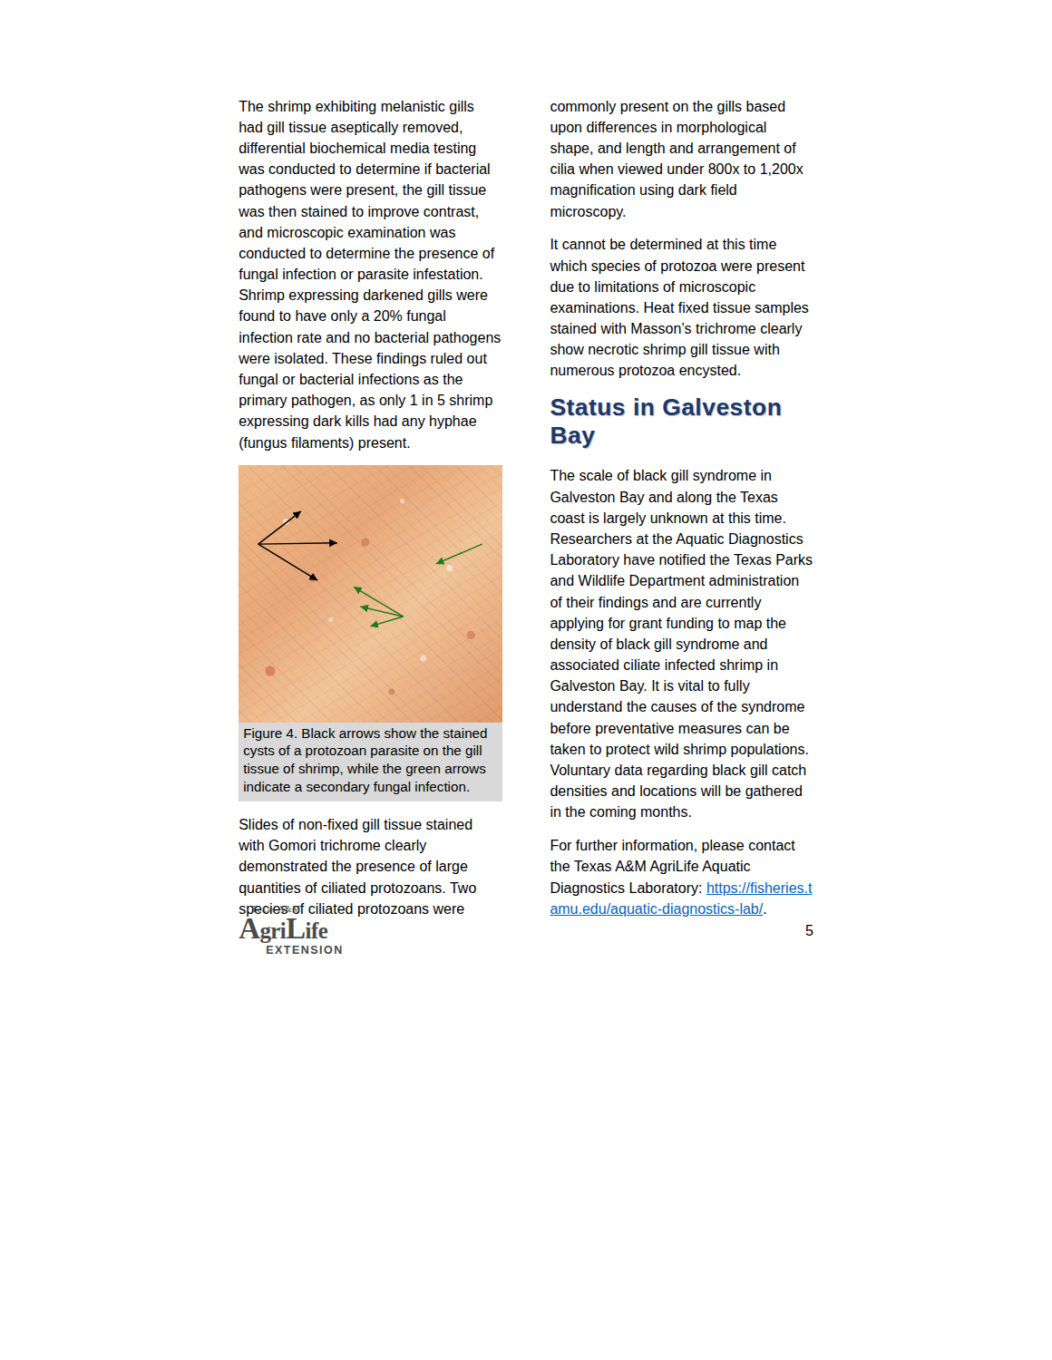The shrimp exhibiting melanistic gills had gill tissue aseptically removed, differential biochemical media testing was conducted to determine if bacterial pathogens were present, the gill tissue was then stained to improve contrast, and microscopic examination was conducted to determine the presence of fungal infection or parasite infestation. Shrimp expressing darkened gills were found to have only a 20% fungal infection rate and no bacterial pathogens were isolated. These findings ruled out fungal or bacterial infections as the primary pathogen, as only 1 in 5 shrimp expressing dark kills had any hyphae (fungus filaments) present.
Figure 4. Black arrows show the stained cysts of a protozoan parasite on the gill tissue of shrimp, while the green arrows indicate a secondary fungal infection.
Slides of non-fixed gill tissue stained with Gomori trichrome clearly demonstrated the presence of large quantities of ciliated protozoans. Two species of ciliated protozoans were commonly present on the gills based upon differences in morphological shape, and length and arrangement of cilia when viewed under 800x to 1,200x magnification using dark field microscopy.
It cannot be determined at this time which species of protozoa were present due to limitations of microscopic examinations. Heat fixed tissue samples stained with Masson’s trichrome clearly show necrotic shrimp gill tissue with numerous protozoa encysted.
Status in Galveston Bay
The scale of black gill syndrome in Galveston Bay and along the Texas coast is largely unknown at this time. Researchers at the Aquatic Diagnostics Laboratory have notified the Texas Parks and Wildlife Department administration of their findings and are currently applying for grant funding to map the density of black gill syndrome and associated ciliate infected shrimp in Galveston Bay. It is vital to fully understand the causes of the syndrome before preventative measures can be taken to protect wild shrimp populations. Voluntary data regarding black gill catch densities and locations will be gathered in the coming months.
For further information, please contact the Texas A&M AgriLife Aquatic Diagnostics Laboratory: https://fisheries.tamu.edu/aquatic-diagnostics-lab/.
5
Texas A&M AgriLife EXTENSION